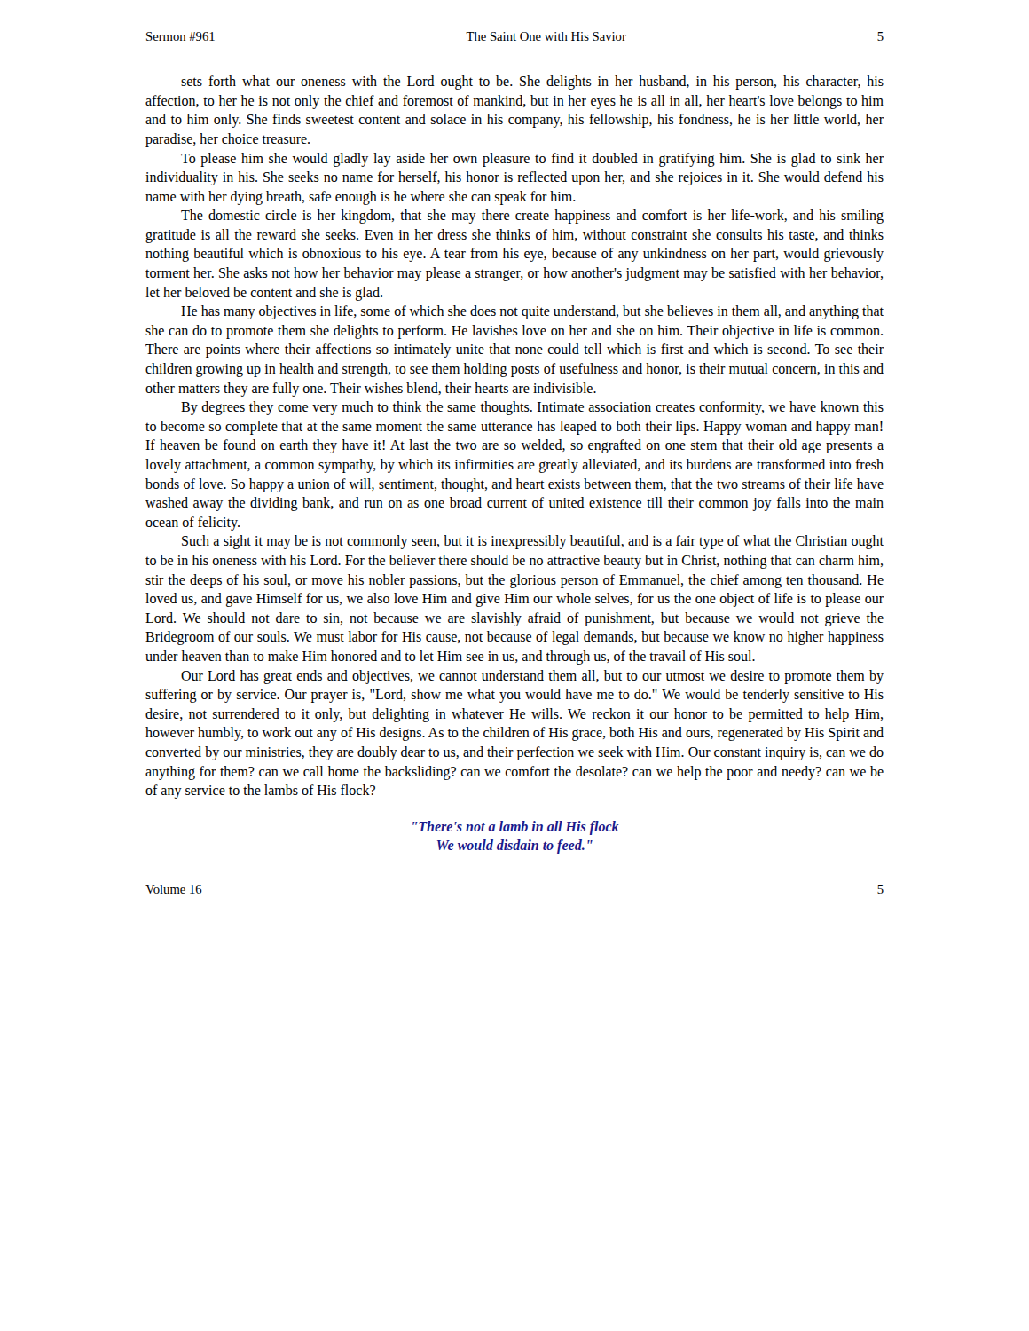Sermon #961 The Saint One with His Savior 5
sets forth what our oneness with the Lord ought to be. She delights in her husband, in his person, his character, his affection, to her he is not only the chief and foremost of mankind, but in her eyes he is all in all, her heart's love belongs to him and to him only. She finds sweetest content and solace in his company, his fellowship, his fondness, he is her little world, her paradise, her choice treasure.
To please him she would gladly lay aside her own pleasure to find it doubled in gratifying him. She is glad to sink her individuality in his. She seeks no name for herself, his honor is reflected upon her, and she rejoices in it. She would defend his name with her dying breath, safe enough is he where she can speak for him.
The domestic circle is her kingdom, that she may there create happiness and comfort is her life-work, and his smiling gratitude is all the reward she seeks. Even in her dress she thinks of him, without constraint she consults his taste, and thinks nothing beautiful which is obnoxious to his eye. A tear from his eye, because of any unkindness on her part, would grievously torment her. She asks not how her behavior may please a stranger, or how another's judgment may be satisfied with her behavior, let her beloved be content and she is glad.
He has many objectives in life, some of which she does not quite understand, but she believes in them all, and anything that she can do to promote them she delights to perform. He lavishes love on her and she on him. Their objective in life is common. There are points where their affections so intimately unite that none could tell which is first and which is second. To see their children growing up in health and strength, to see them holding posts of usefulness and honor, is their mutual concern, in this and other matters they are fully one. Their wishes blend, their hearts are indivisible.
By degrees they come very much to think the same thoughts. Intimate association creates conformity, we have known this to become so complete that at the same moment the same utterance has leaped to both their lips. Happy woman and happy man! If heaven be found on earth they have it! At last the two are so welded, so engrafted on one stem that their old age presents a lovely attachment, a common sympathy, by which its infirmities are greatly alleviated, and its burdens are transformed into fresh bonds of love. So happy a union of will, sentiment, thought, and heart exists between them, that the two streams of their life have washed away the dividing bank, and run on as one broad current of united existence till their common joy falls into the main ocean of felicity.
Such a sight it may be is not commonly seen, but it is inexpressibly beautiful, and is a fair type of what the Christian ought to be in his oneness with his Lord. For the believer there should be no attractive beauty but in Christ, nothing that can charm him, stir the deeps of his soul, or move his nobler passions, but the glorious person of Emmanuel, the chief among ten thousand. He loved us, and gave Himself for us, we also love Him and give Him our whole selves, for us the one object of life is to please our Lord. We should not dare to sin, not because we are slavishly afraid of punishment, but because we would not grieve the Bridegroom of our souls. We must labor for His cause, not because of legal demands, but because we know no higher happiness under heaven than to make Him honored and to let Him see in us, and through us, of the travail of His soul.
Our Lord has great ends and objectives, we cannot understand them all, but to our utmost we desire to promote them by suffering or by service. Our prayer is, "Lord, show me what you would have me to do." We would be tenderly sensitive to His desire, not surrendered to it only, but delighting in whatever He wills. We reckon it our honor to be permitted to help Him, however humbly, to work out any of His designs. As to the children of His grace, both His and ours, regenerated by His Spirit and converted by our ministries, they are doubly dear to us, and their perfection we seek with Him. Our constant inquiry is, can we do anything for them? can we call home the backsliding? can we comfort the desolate? can we help the poor and needy? can we be of any service to the lambs of His flock?—
"There's not a lamb in all His flock
We would disdain to feed."
Volume 16 5